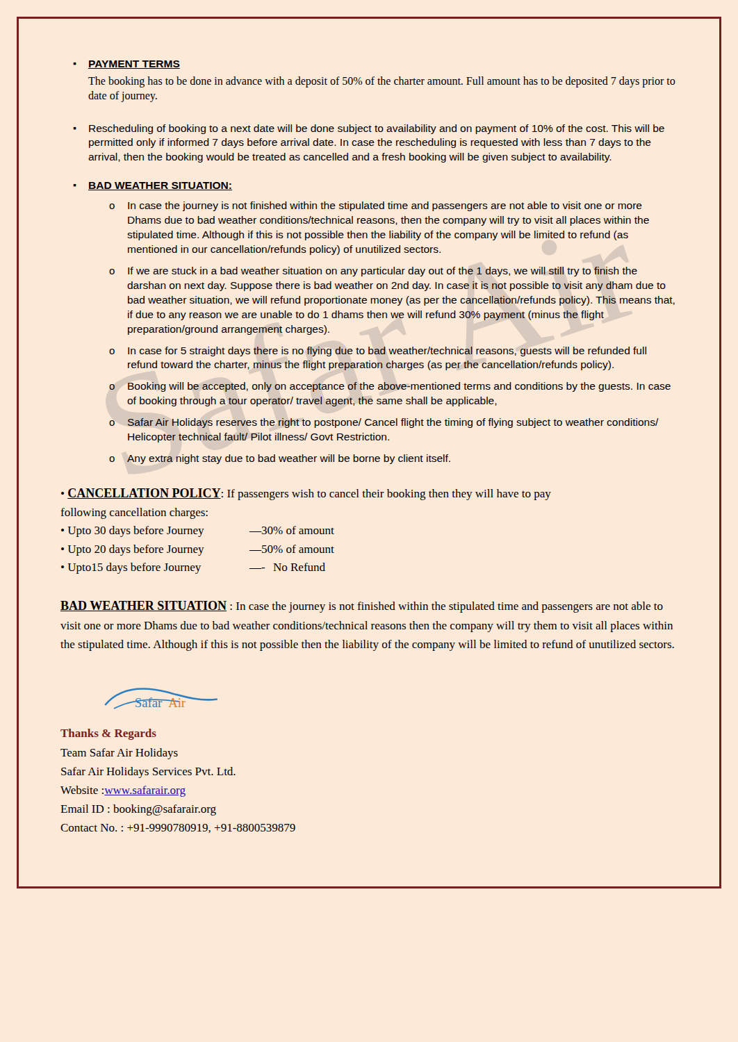Safar Air
PAYMENT TERMS
The booking has to be done in advance with a deposit of 50% of the charter amount. Full amount has to be deposited 7 days prior to date of journey.
Rescheduling of booking to a next date will be done subject to availability and on payment of 10% of the cost. This will be permitted only if informed 7 days before arrival date. In case the rescheduling is requested with less than 7 days to the arrival, then the booking would be treated as cancelled and a fresh booking will be given subject to availability.
BAD WEATHER SITUATION:
In case the journey is not finished within the stipulated time and passengers are not able to visit one or more Dhams due to bad weather conditions/technical reasons, then the company will try to visit all places within the stipulated time. Although if this is not possible then the liability of the company will be limited to refund (as mentioned in our cancellation/refunds policy) of unutilized sectors.
If we are stuck in a bad weather situation on any particular day out of the 1 days, we will still try to finish the darshan on next day. Suppose there is bad weather on 2nd day. In case it is not possible to visit any dham due to bad weather situation, we will refund proportionate money (as per the cancellation/refunds policy). This means that, if due to any reason we are unable to do 1 dhams then we will refund 30% payment (minus the flight preparation/ground arrangement charges).
In case for 5 straight days there is no flying due to bad weather/technical reasons, guests will be refunded full refund toward the charter, minus the flight preparation charges (as per the cancellation/refunds policy).
Booking will be accepted, only on acceptance of the above-mentioned terms and conditions by the guests. In case of booking through a tour operator/ travel agent, the same shall be applicable,
Safar Air Holidays reserves the right to postpone/ Cancel flight the timing of flying subject to weather conditions/ Helicopter technical fault/ Pilot illness/ Govt Restriction.
Any extra night stay due to bad weather will be borne by client itself.
• CANCELLATION POLICY: If passengers wish to cancel their booking then they will have to pay
following cancellation charges:
• Upto 30 days before Journey —30% of amount
• Upto 20 days before Journey —50% of amount
• Upto15 days before Journey —- No Refund
BAD WEATHER SITUATION : In case the journey is not finished within the stipulated time and passengers are not able to visit one or more Dhams due to bad weather conditions/technical reasons then the company will try them to visit all places within the stipulated time. Although if this is not possible then the liability of the company will be limited to refund of unutilized sectors.
Safar Air
Thanks & Regards
Team Safar Air Holidays
Safar Air Holidays Services Pvt. Ltd.
Website :www.safarair.org
Email ID : booking@safarair.org
Contact No. : +91-9990780919, +91-8800539879